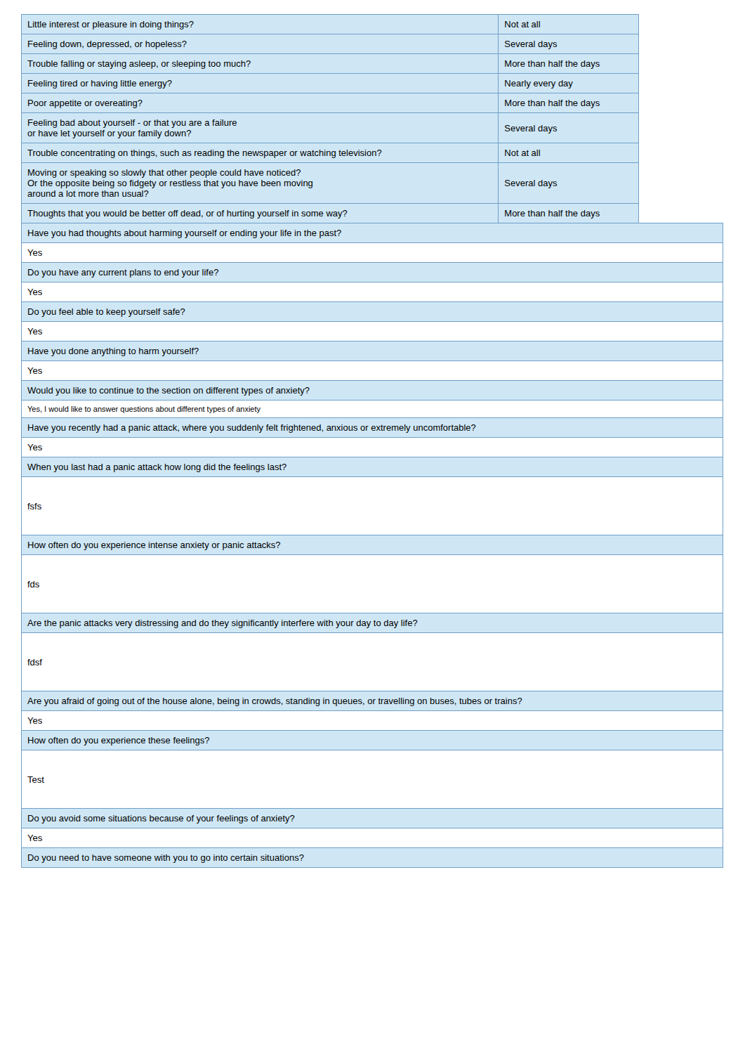| Little interest or pleasure in doing things? | Not at all | |
| Feeling down, depressed, or hopeless? | Several days | |
| Trouble falling or staying asleep, or sleeping too much? | More than half the days | |
| Feeling tired or having little energy? | Nearly every day | |
| Poor appetite or overeating? | More than half the days | |
| Feeling bad about yourself - or that you are a failure or have let yourself or your family down? | Several days | |
| Trouble concentrating on things, such as reading the newspaper or watching television? | Not at all | |
| Moving or speaking so slowly that other people could have noticed? Or the opposite being so fidgety or restless that you have been moving around a lot more than usual? | Several days | |
| Thoughts that you would be better off dead, or of hurting yourself in some way? | More than half the days | |
| Have you had thoughts about harming yourself or ending your life in the past? |
| Yes |
| Do you have any current plans to end your life? |
| Yes |
| Do you feel able to keep yourself safe? |
| Yes |
| Have you done anything to harm yourself? |
| Yes |
| Would you like to continue to the section on different types of anxiety? |
| Yes, I would like to answer questions about different types of anxiety |
| Have you recently had a panic attack, where you suddenly felt frightened, anxious or extremely uncomfortable? |
| Yes |
| When you last had a panic attack how long did the feelings last? |
| fsfs |
| How often do you experience intense anxiety or panic attacks? |
| fds |
| Are the panic attacks very distressing and do they significantly interfere with your day to day life? |
| fdsf |
| Are you afraid of going out of the house alone, being in crowds, standing in queues, or travelling on buses, tubes or trains? |
| Yes |
| How often do you experience these feelings? |
| Test |
| Do you avoid some situations because of your feelings of anxiety? |
| Yes |
| Do you need to have someone with you to go into certain situations? |